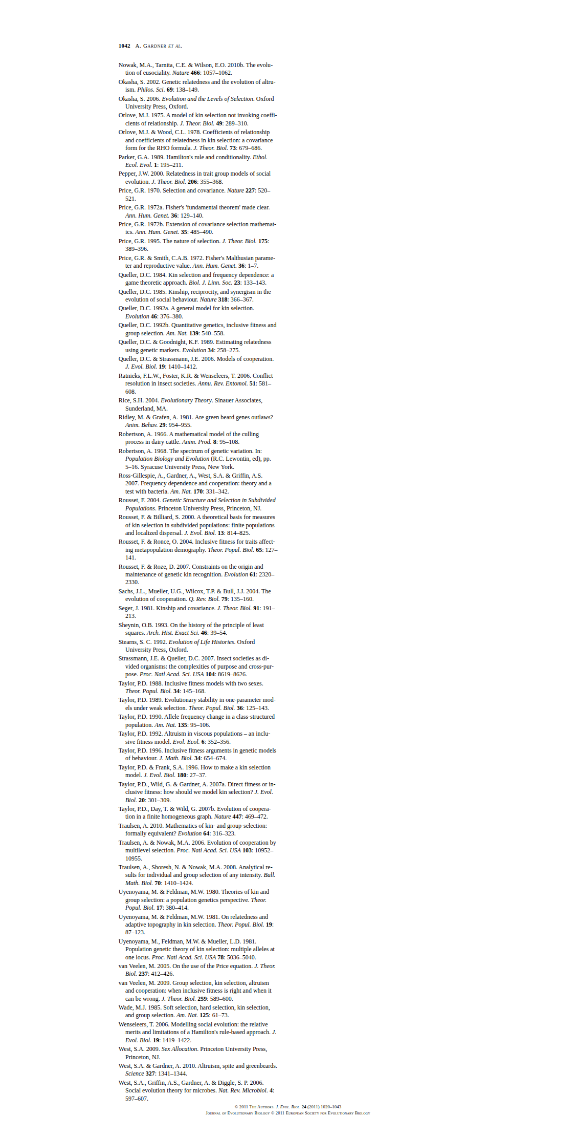1042 A. Gardner et al.
Nowak, M.A., Tarnita, C.E. & Wilson, E.O. 2010b. The evolution of eusociality. Nature 466: 1057–1062.
Okasha, S. 2002. Genetic relatedness and the evolution of altruism. Philos. Sci. 69: 138–149.
Okasha, S. 2006. Evolution and the Levels of Selection. Oxford University Press, Oxford.
Orlove, M.J. 1975. A model of kin selection not invoking coefficients of relationship. J. Theor. Biol. 49: 289–310.
Orlove, M.J. & Wood, C.L. 1978. Coefficients of relationship and coefficients of relatedness in kin selection: a covariance form for the RHO formula. J. Theor. Biol. 73: 679–686.
Parker, G.A. 1989. Hamilton's rule and conditionality. Ethol. Ecol. Evol. 1: 195–211.
Pepper, J.W. 2000. Relatedness in trait group models of social evolution. J. Theor. Biol. 206: 355–368.
Price, G.R. 1970. Selection and covariance. Nature 227: 520–521.
Price, G.R. 1972a. Fisher's 'fundamental theorem' made clear. Ann. Hum. Genet. 36: 129–140.
Price, G.R. 1972b. Extension of covariance selection mathematics. Ann. Hum. Genet. 35: 485–490.
Price, G.R. 1995. The nature of selection. J. Theor. Biol. 175: 389–396.
Price, G.R. & Smith, C.A.B. 1972. Fisher's Malthusian parameter and reproductive value. Ann. Hum. Genet. 36: 1–7.
Queller, D.C. 1984. Kin selection and frequency dependence: a game theoretic approach. Biol. J. Linn. Soc. 23: 133–143.
Queller, D.C. 1985. Kinship, reciprocity, and synergism in the evolution of social behaviour. Nature 318: 366–367.
Queller, D.C. 1992a. A general model for kin selection. Evolution 46: 376–380.
Queller, D.C. 1992b. Quantitative genetics, inclusive fitness and group selection. Am. Nat. 139: 540–558.
Queller, D.C. & Goodnight, K.F. 1989. Estimating relatedness using genetic markers. Evolution 34: 258–275.
Queller, D.C. & Strassmann, J.E. 2006. Models of cooperation. J. Evol. Biol. 19: 1410–1412.
Ratnieks, F.L.W., Foster, K.R. & Wenseleers, T. 2006. Conflict resolution in insect societies. Annu. Rev. Entomol. 51: 581–608.
Rice, S.H. 2004. Evolutionary Theory. Sinauer Associates, Sunderland, MA.
Ridley, M. & Grafen, A. 1981. Are green beard genes outlaws? Anim. Behav. 29: 954–955.
Robertson, A. 1966. A mathematical model of the culling process in dairy cattle. Anim. Prod. 8: 95–108.
Robertson, A. 1968. The spectrum of genetic variation. In: Population Biology and Evolution (R.C. Lewontin, ed), pp. 5–16. Syracuse University Press, New York.
Ross-Gillespie, A., Gardner, A., West, S.A. & Griffin, A.S. 2007. Frequency dependence and cooperation: theory and a test with bacteria. Am. Nat. 170: 331–342.
Rousset, F. 2004. Genetic Structure and Selection in Subdivided Populations. Princeton University Press, Princeton, NJ.
Rousset, F. & Billiard, S. 2000. A theoretical basis for measures of kin selection in subdivided populations: finite populations and localized dispersal. J. Evol. Biol. 13: 814–825.
Rousset, F. & Ronce, O. 2004. Inclusive fitness for traits affecting metapopulation demography. Theor. Popul. Biol. 65: 127–141.
Rousset, F. & Roze, D. 2007. Constraints on the origin and maintenance of genetic kin recognition. Evolution 61: 2320–2330.
Sachs, J.L., Mueller, U.G., Wilcox, T.P. & Bull, J.J. 2004. The evolution of cooperation. Q. Rev. Biol. 79: 135–160.
Seger, J. 1981. Kinship and covariance. J. Theor. Biol. 91: 191–213.
Sheynin, O.B. 1993. On the history of the principle of least squares. Arch. Hist. Exact Sci. 46: 39–54.
Stearns, S. C. 1992. Evolution of Life Histories. Oxford University Press, Oxford.
Strassmann, J.E. & Queller, D.C. 2007. Insect societies as divided organisms: the complexities of purpose and cross-purpose. Proc. Natl Acad. Sci. USA 104: 8619–8626.
Taylor, P.D. 1988. Inclusive fitness models with two sexes. Theor. Popul. Biol. 34: 145–168.
Taylor, P.D. 1989. Evolutionary stability in one-parameter models under weak selection. Theor. Popul. Biol. 36: 125–143.
Taylor, P.D. 1990. Allele frequency change in a class-structured population. Am. Nat. 135: 95–106.
Taylor, P.D. 1992. Altruism in viscous populations – an inclusive fitness model. Evol. Ecol. 6: 352–356.
Taylor, P.D. 1996. Inclusive fitness arguments in genetic models of behaviour. J. Math. Biol. 34: 654–674.
Taylor, P.D. & Frank, S.A. 1996. How to make a kin selection model. J. Evol. Biol. 180: 27–37.
Taylor, P.D., Wild, G. & Gardner, A. 2007a. Direct fitness or inclusive fitness: how should we model kin selection? J. Evol. Biol. 20: 301–309.
Taylor, P.D., Day, T. & Wild, G. 2007b. Evolution of cooperation in a finite homogeneous graph. Nature 447: 469–472.
Traulsen, A. 2010. Mathematics of kin- and group-selection: formally equivalent? Evolution 64: 316–323.
Traulsen, A. & Nowak, M.A. 2006. Evolution of cooperation by multilevel selection. Proc. Natl Acad. Sci. USA 103: 10952–10955.
Traulsen, A., Shoresh, N. & Nowak, M.A. 2008. Analytical results for individual and group selection of any intensity. Bull. Math. Biol. 70: 1410–1424.
Uyenoyama, M. & Feldman, M.W. 1980. Theories of kin and group selection: a population genetics perspective. Theor. Popul. Biol. 17: 380–414.
Uyenoyama, M. & Feldman, M.W. 1981. On relatedness and adaptive topography in kin selection. Theor. Popul. Biol. 19: 87–123.
Uyenoyama, M., Feldman, M.W. & Mueller, L.D. 1981. Population genetic theory of kin selection: multiple alleles at one locus. Proc. Natl Acad. Sci. USA 78: 5036–5040.
van Veelen, M. 2005. On the use of the Price equation. J. Theor. Biol. 237: 412–426.
van Veelen, M. 2009. Group selection, kin selection, altruism and cooperation: when inclusive fitness is right and when it can be wrong. J. Theor. Biol. 259: 589–600.
Wade, M.J. 1985. Soft selection, hard selection, kin selection, and group selection. Am. Nat. 125: 61–73.
Wenseleers, T. 2006. Modelling social evolution: the relative merits and limitations of a Hamilton's rule-based approach. J. Evol. Biol. 19: 1419–1422.
West, S.A. 2009. Sex Allocation. Princeton University Press, Princeton, NJ.
West, S.A. & Gardner, A. 2010. Altruism, spite and greenbeards. Science 327: 1341–1344.
West, S.A., Griffin, A.S., Gardner, A. & Diggle, S. P. 2006. Social evolution theory for microbes. Nat. Rev. Microbiol. 4: 597–607.
© 2011 The Authors. J. Evol. Biol. 24 (2011) 1020–1043
Journal of Evolutionary Biology © 2011 European Society for Evolutionary Biology